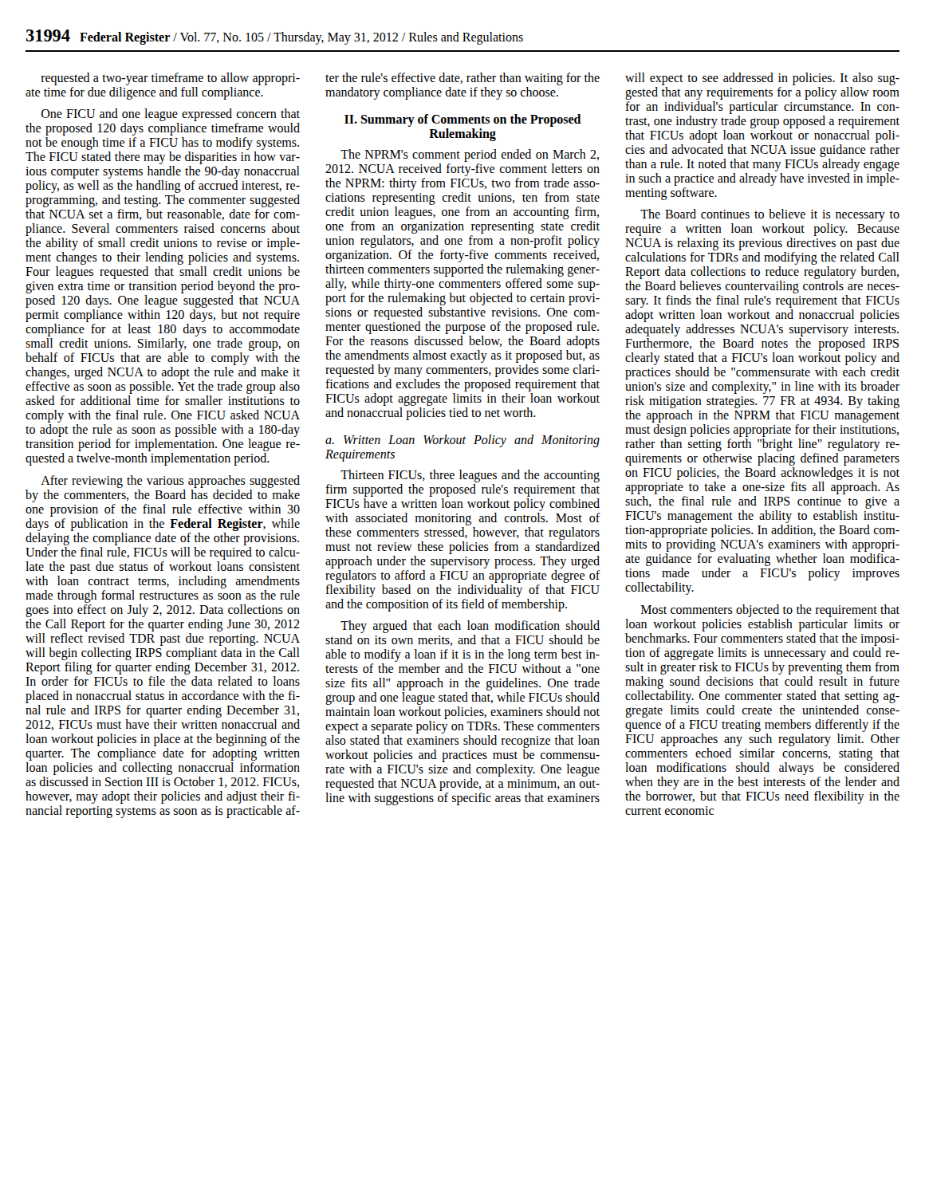31994 Federal Register / Vol. 77, No. 105 / Thursday, May 31, 2012 / Rules and Regulations
requested a two-year timeframe to allow appropriate time for due diligence and full compliance.
One FICU and one league expressed concern that the proposed 120 days compliance timeframe would not be enough time if a FICU has to modify systems. The FICU stated there may be disparities in how various computer systems handle the 90-day nonaccrual policy, as well as the handling of accrued interest, reprogramming, and testing. The commenter suggested that NCUA set a firm, but reasonable, date for compliance. Several commenters raised concerns about the ability of small credit unions to revise or implement changes to their lending policies and systems. Four leagues requested that small credit unions be given extra time or transition period beyond the proposed 120 days. One league suggested that NCUA permit compliance within 120 days, but not require compliance for at least 180 days to accommodate small credit unions. Similarly, one trade group, on behalf of FICUs that are able to comply with the changes, urged NCUA to adopt the rule and make it effective as soon as possible. Yet the trade group also asked for additional time for smaller institutions to comply with the final rule. One FICU asked NCUA to adopt the rule as soon as possible with a 180-day transition period for implementation. One league requested a twelve-month implementation period.
After reviewing the various approaches suggested by the commenters, the Board has decided to make one provision of the final rule effective within 30 days of publication in the Federal Register, while delaying the compliance date of the other provisions. Under the final rule, FICUs will be required to calculate the past due status of workout loans consistent with loan contract terms, including amendments made through formal restructures as soon as the rule goes into effect on July 2, 2012. Data collections on the Call Report for the quarter ending June 30, 2012 will reflect revised TDR past due reporting. NCUA will begin collecting IRPS compliant data in the Call Report filing for quarter ending December 31, 2012. In order for FICUs to file the data related to loans placed in nonaccrual status in accordance with the final rule and IRPS for quarter ending December 31, 2012, FICUs must have their written nonaccrual and loan workout policies in place at the beginning of the quarter. The compliance date for adopting written loan policies and collecting nonaccrual information as discussed in Section III is October 1, 2012. FICUs, however, may adopt their policies and adjust their financial reporting systems as soon as is practicable after the rule's effective date, rather than waiting for the mandatory compliance date if they so choose.
II. Summary of Comments on the Proposed Rulemaking
The NPRM's comment period ended on March 2, 2012. NCUA received forty-five comment letters on the NPRM: thirty from FICUs, two from trade associations representing credit unions, ten from state credit union leagues, one from an accounting firm, one from an organization representing state credit union regulators, and one from a non-profit policy organization. Of the forty-five comments received, thirteen commenters supported the rulemaking generally, while thirty-one commenters offered some support for the rulemaking but objected to certain provisions or requested substantive revisions. One commenter questioned the purpose of the proposed rule. For the reasons discussed below, the Board adopts the amendments almost exactly as it proposed but, as requested by many commenters, provides some clarifications and excludes the proposed requirement that FICUs adopt aggregate limits in their loan workout and nonaccrual policies tied to net worth.
a. Written Loan Workout Policy and Monitoring Requirements
Thirteen FICUs, three leagues and the accounting firm supported the proposed rule's requirement that FICUs have a written loan workout policy combined with associated monitoring and controls. Most of these commenters stressed, however, that regulators must not review these policies from a standardized approach under the supervisory process. They urged regulators to afford a FICU an appropriate degree of flexibility based on the individuality of that FICU and the composition of its field of membership.
They argued that each loan modification should stand on its own merits, and that a FICU should be able to modify a loan if it is in the long term best interests of the member and the FICU without a "one size fits all" approach in the guidelines. One trade group and one league stated that, while FICUs should maintain loan workout policies, examiners should not expect a separate policy on TDRs. These commenters also stated that examiners should recognize that loan workout policies and practices must be commensurate with a FICU's size and complexity. One league requested that NCUA provide, at a minimum, an outline with suggestions of specific areas that examiners will expect to see addressed in policies. It also suggested that any requirements for a policy allow room for an individual's particular circumstance. In contrast, one industry trade group opposed a requirement that FICUs adopt loan workout or nonaccrual policies and advocated that NCUA issue guidance rather than a rule. It noted that many FICUs already engage in such a practice and already have invested in implementing software.
The Board continues to believe it is necessary to require a written loan workout policy. Because NCUA is relaxing its previous directives on past due calculations for TDRs and modifying the related Call Report data collections to reduce regulatory burden, the Board believes countervailing controls are necessary. It finds the final rule's requirement that FICUs adopt written loan workout and nonaccrual policies adequately addresses NCUA's supervisory interests. Furthermore, the Board notes the proposed IRPS clearly stated that a FICU's loan workout policy and practices should be "commensurate with each credit union's size and complexity," in line with its broader risk mitigation strategies. 77 FR at 4934. By taking the approach in the NPRM that FICU management must design policies appropriate for their institutions, rather than setting forth "bright line" regulatory requirements or otherwise placing defined parameters on FICU policies, the Board acknowledges it is not appropriate to take a one-size fits all approach. As such, the final rule and IRPS continue to give a FICU's management the ability to establish institution-appropriate policies. In addition, the Board commits to providing NCUA's examiners with appropriate guidance for evaluating whether loan modifications made under a FICU's policy improves collectability.
Most commenters objected to the requirement that loan workout policies establish particular limits or benchmarks. Four commenters stated that the imposition of aggregate limits is unnecessary and could result in greater risk to FICUs by preventing them from making sound decisions that could result in future collectability. One commenter stated that setting aggregate limits could create the unintended consequence of a FICU treating members differently if the FICU approaches any such regulatory limit. Other commenters echoed similar concerns, stating that loan modifications should always be considered when they are in the best interests of the lender and the borrower, but that FICUs need flexibility in the current economic